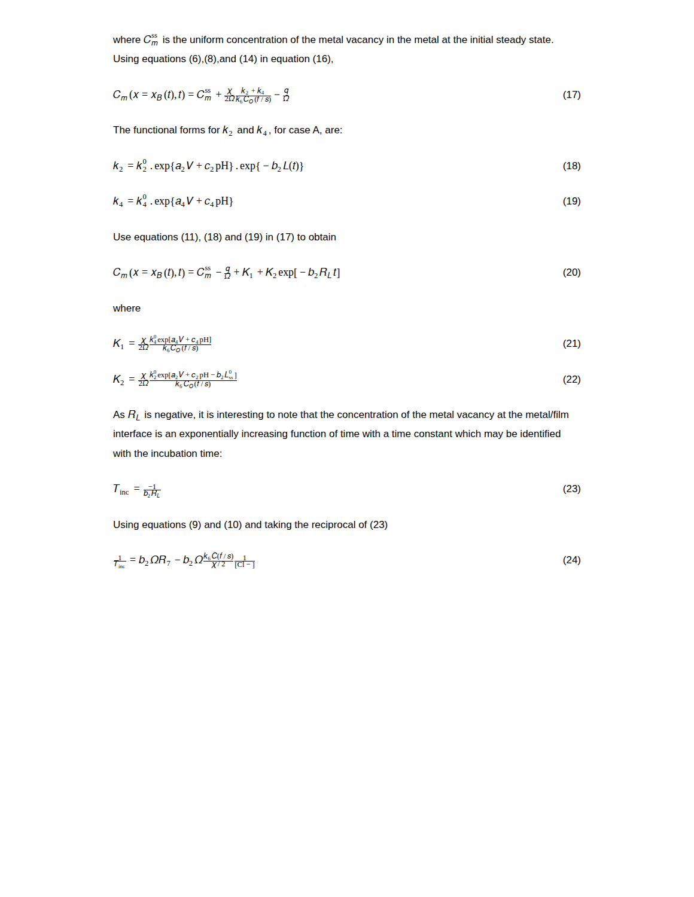where Cmss is the uniform concentration of the metal vacancy in the metal at the initial steady state. Using equations (6),(8),and (14) in equation (16),
Cm (x=xB(t),t) = Cmss + χ2Ω k2+k4 k6CO(f/s) − qΩ
(17)
The functional forms for k2 and k4, for case A, are:
k2 = k20 .exp{a2V+c2pH} .exp{−b2L(t)}
(18)
k4 = k40 .exp{a4V+c4pH}
(19)
Use equations (11), (18) and (19) in (17) to obtain
Cm (x=xB(t),t) = Cmss − qΩ + K1 + K2 exp[−b2RLt]
(20)
where
K1 = χ2Ω k40exp[a4V+c4pH] k6CO(f/s)
(21)
K2 = χ2Ω k20exp[a2V+c2pH−b2Lss0] k6CO(f/s)
(22)
As RL is negative, it is interesting to note that the concentration of the metal vacancy at the metal/film interface is an exponentially increasing function of time with a time constant which may be identified with the incubation time:
Tinc = −1 b2RL
(23)
Using equations (9) and (10) and taking the reciprocal of (23)
1Tinc = b2ΩR7 − b2Ω k6C¯(f/s) χ/2 1 [Cl−]
(24)